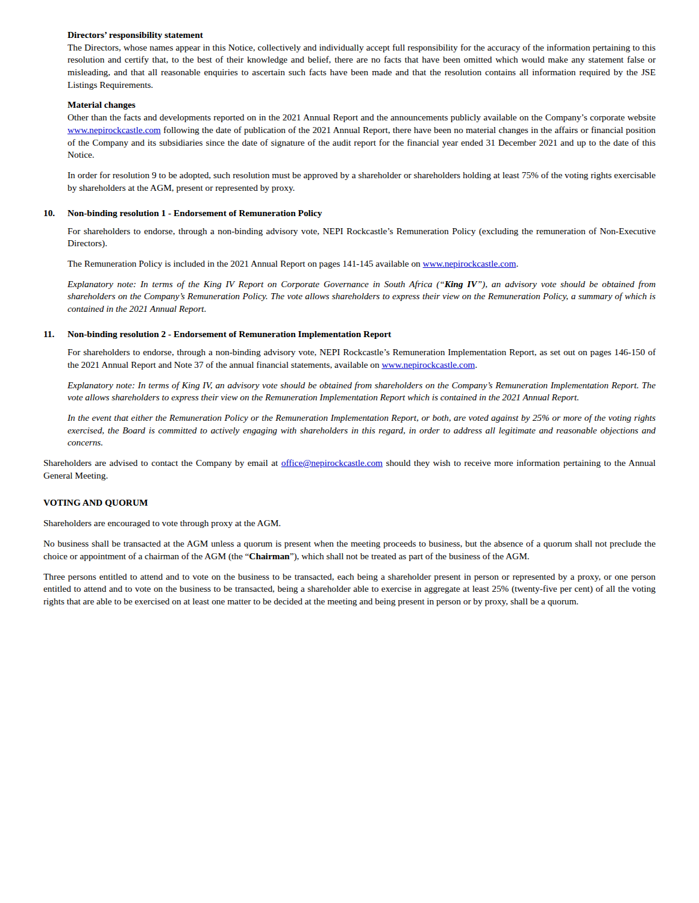Directors’ responsibility statement
The Directors, whose names appear in this Notice, collectively and individually accept full responsibility for the accuracy of the information pertaining to this resolution and certify that, to the best of their knowledge and belief, there are no facts that have been omitted which would make any statement false or misleading, and that all reasonable enquiries to ascertain such facts have been made and that the resolution contains all information required by the JSE Listings Requirements.
Material changes
Other than the facts and developments reported on in the 2021 Annual Report and the announcements publicly available on the Company’s corporate website www.nepirockcastle.com following the date of publication of the 2021 Annual Report, there have been no material changes in the affairs or financial position of the Company and its subsidiaries since the date of signature of the audit report for the financial year ended 31 December 2021 and up to the date of this Notice.
In order for resolution 9 to be adopted, such resolution must be approved by a shareholder or shareholders holding at least 75% of the voting rights exercisable by shareholders at the AGM, present or represented by proxy.
10.
Non-binding resolution 1 - Endorsement of Remuneration Policy
For shareholders to endorse, through a non-binding advisory vote, NEPI Rockcastle’s Remuneration Policy (excluding the remuneration of Non-Executive Directors).
The Remuneration Policy is included in the 2021 Annual Report on pages 141-145 available on www.nepirockcastle.com.
Explanatory note: In terms of the King IV Report on Corporate Governance in South Africa (“King IV”), an advisory vote should be obtained from shareholders on the Company’s Remuneration Policy. The vote allows shareholders to express their view on the Remuneration Policy, a summary of which is contained in the 2021 Annual Report.
11.
Non-binding resolution 2 - Endorsement of Remuneration Implementation Report
For shareholders to endorse, through a non-binding advisory vote, NEPI Rockcastle’s Remuneration Implementation Report, as set out on pages 146-150 of the 2021 Annual Report and Note 37 of the annual financial statements, available on www.nepirockcastle.com.
Explanatory note: In terms of King IV, an advisory vote should be obtained from shareholders on the Company’s Remuneration Implementation Report. The vote allows shareholders to express their view on the Remuneration Implementation Report which is contained in the 2021 Annual Report.
In the event that either the Remuneration Policy or the Remuneration Implementation Report, or both, are voted against by 25% or more of the voting rights exercised, the Board is committed to actively engaging with shareholders in this regard, in order to address all legitimate and reasonable objections and concerns.
Shareholders are advised to contact the Company by email at office@nepirockcastle.com should they wish to receive more information pertaining to the Annual General Meeting.
VOTING AND QUORUM
Shareholders are encouraged to vote through proxy at the AGM.
No business shall be transacted at the AGM unless a quorum is present when the meeting proceeds to business, but the absence of a quorum shall not preclude the choice or appointment of a chairman of the AGM (the “Chairman”), which shall not be treated as part of the business of the AGM.
Three persons entitled to attend and to vote on the business to be transacted, each being a shareholder present in person or represented by a proxy, or one person entitled to attend and to vote on the business to be transacted, being a shareholder able to exercise in aggregate at least 25% (twenty-five per cent) of all the voting rights that are able to be exercised on at least one matter to be decided at the meeting and being present in person or by proxy, shall be a quorum.